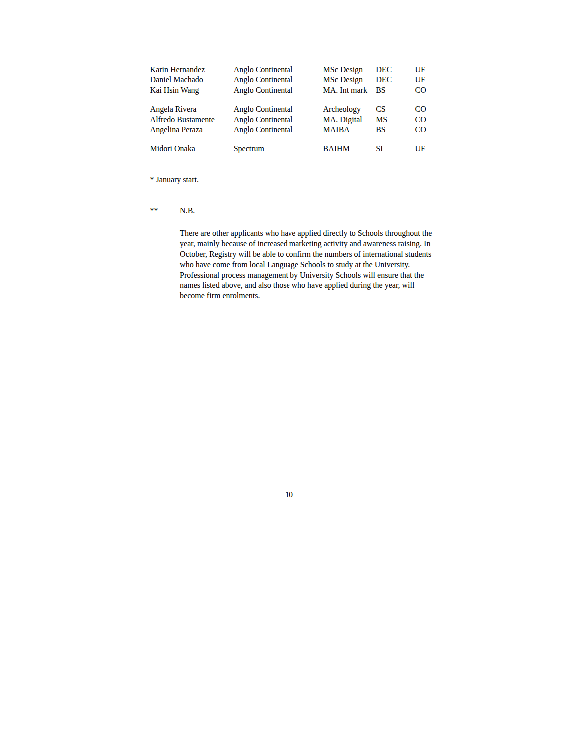| Karin Hernandez | Anglo Continental | MSc Design | DEC | UF |
| Daniel Machado | Anglo Continental | MSc Design | DEC | UF |
| Kai Hsin Wang | Anglo Continental | MA. Int mark | BS | CO |
| Angela Rivera | Anglo Continental | Archeology | CS | CO |
| Alfredo Bustamente | Anglo Continental | MA. Digital | MS | CO |
| Angelina Peraza | Anglo Continental | MAIBA | BS | CO |
| Midori Onaka | Spectrum | BAIHM | SI | UF |
* January start.
** N.B.
There are other applicants who have applied directly to Schools throughout the year, mainly because of increased marketing activity and awareness raising. In October, Registry will be able to confirm the numbers of international students who have come from local Language Schools to study at the University. Professional process management by University Schools will ensure that the names listed above, and also those who have applied during the year, will become firm enrolments.
10